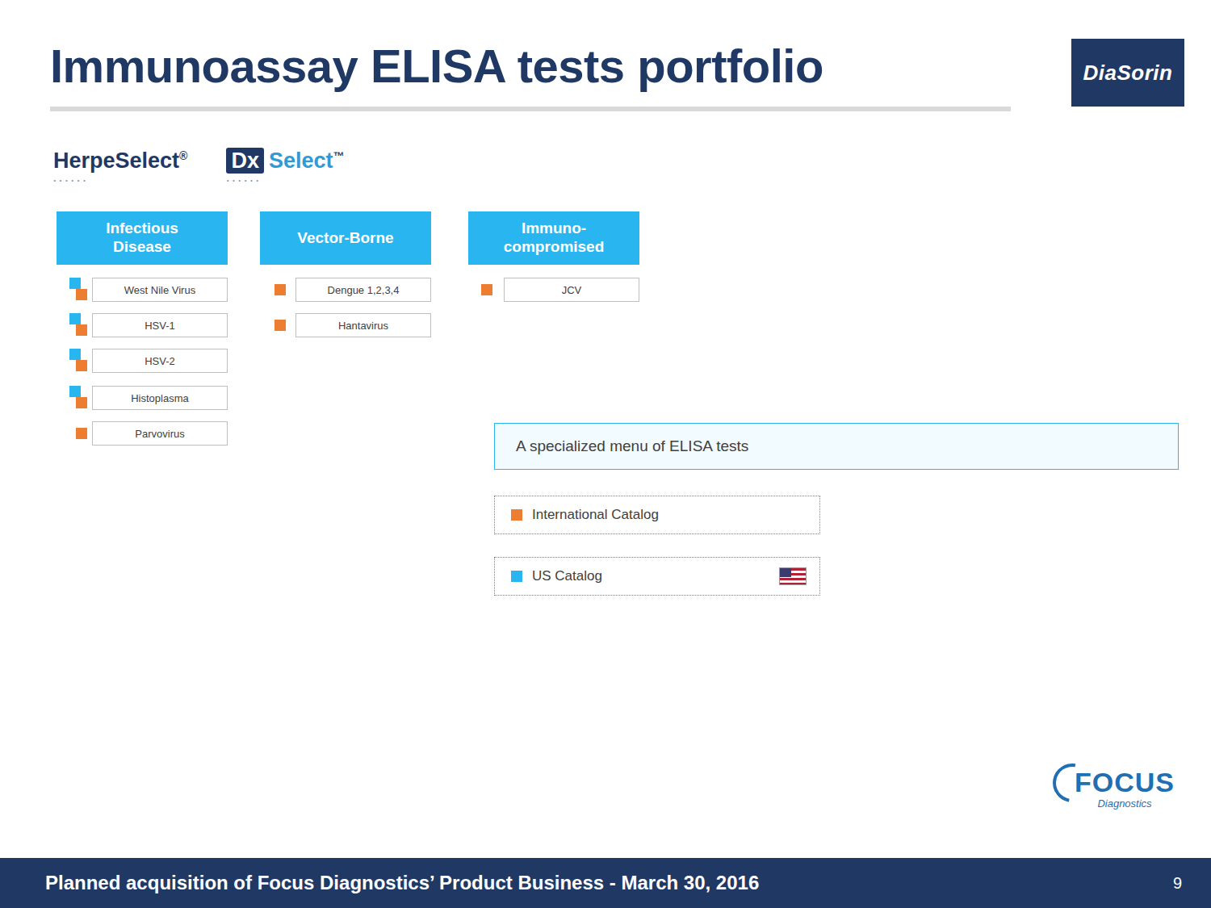Immunoassay ELISA tests portfolio
DiaSorin
HerpeSelect® ......
Dx Select™ ......
Infectious
Disease
Vector-Borne
Immuno-
compromised
West Nile Virus
HSV-1
HSV-2
Histoplasma
Parvovirus
Dengue 1,2,3,4
Hantavirus
JCV
A specialized menu of ELISA tests
International Catalog
US Catalog
FOCUS
Diagnostics
Planned acquisition of Focus Diagnostics’ Product Business - March 30, 2016
9